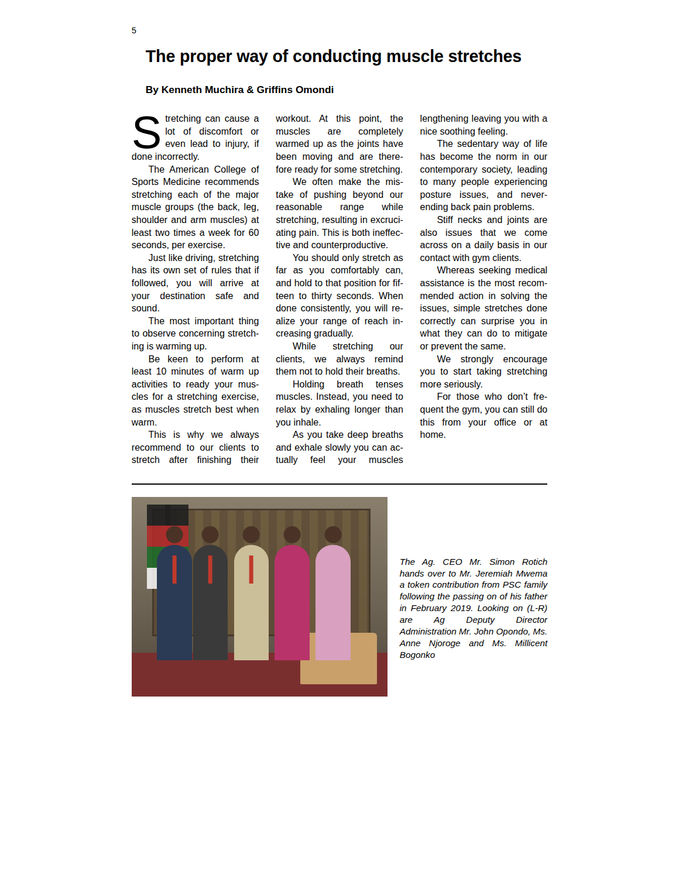5
The proper way of conducting muscle stretches
By Kenneth Muchira & Griffins Omondi
Stretching can cause a lot of discomfort or even lead to injury, if done incorrectly.
The American College of Sports Medicine recommends stretching each of the major muscle groups (the back, leg, shoulder and arm muscles) at least two times a week for 60 seconds, per exercise.
Just like driving, stretching has its own set of rules that if followed, you will arrive at your destination safe and sound.
The most important thing to observe concerning stretching is warming up.
Be keen to perform at least 10 minutes of warm up activities to ready your muscles for a stretching exercise, as muscles stretch best when warm.
This is why we always recommend to our clients to stretch after finishing their workout. At this point, the muscles are completely warmed up as the joints have been moving and are therefore ready for some stretching.
We often make the mistake of pushing beyond our reasonable range while stretching, resulting in excruciating pain. This is both ineffective and counterproductive.
You should only stretch as far as you comfortably can, and hold to that position for fifteen to thirty seconds. When done consistently, you will realize your range of reach increasing gradually.
While stretching our clients, we always remind them not to hold their breaths.
Holding breath tenses muscles. Instead, you need to relax by exhaling longer than you inhale.
As you take deep breaths and exhale slowly you can actually feel your muscles lengthening leaving you with a nice soothing feeling.
The sedentary way of life has become the norm in our contemporary society, leading to many people experiencing posture issues, and never-ending back pain problems.
Stiff necks and joints are also issues that we come across on a daily basis in our contact with gym clients.
Whereas seeking medical assistance is the most recommended action in solving the issues, simple stretches done correctly can surprise you in what they can do to mitigate or prevent the same.
We strongly encourage you to start taking stretching more seriously.
For those who don’t frequent the gym, you can still do this from your office or at home.
The Ag. CEO Mr. Simon Rotich hands over to Mr. Jeremiah Mwema a token contribution from PSC family following the passing on of his father in February 2019. Looking on (L-R) are Ag Deputy Director Administration Mr. John Opondo, Ms. Anne Njoroge and Ms. Millicent Bogonko